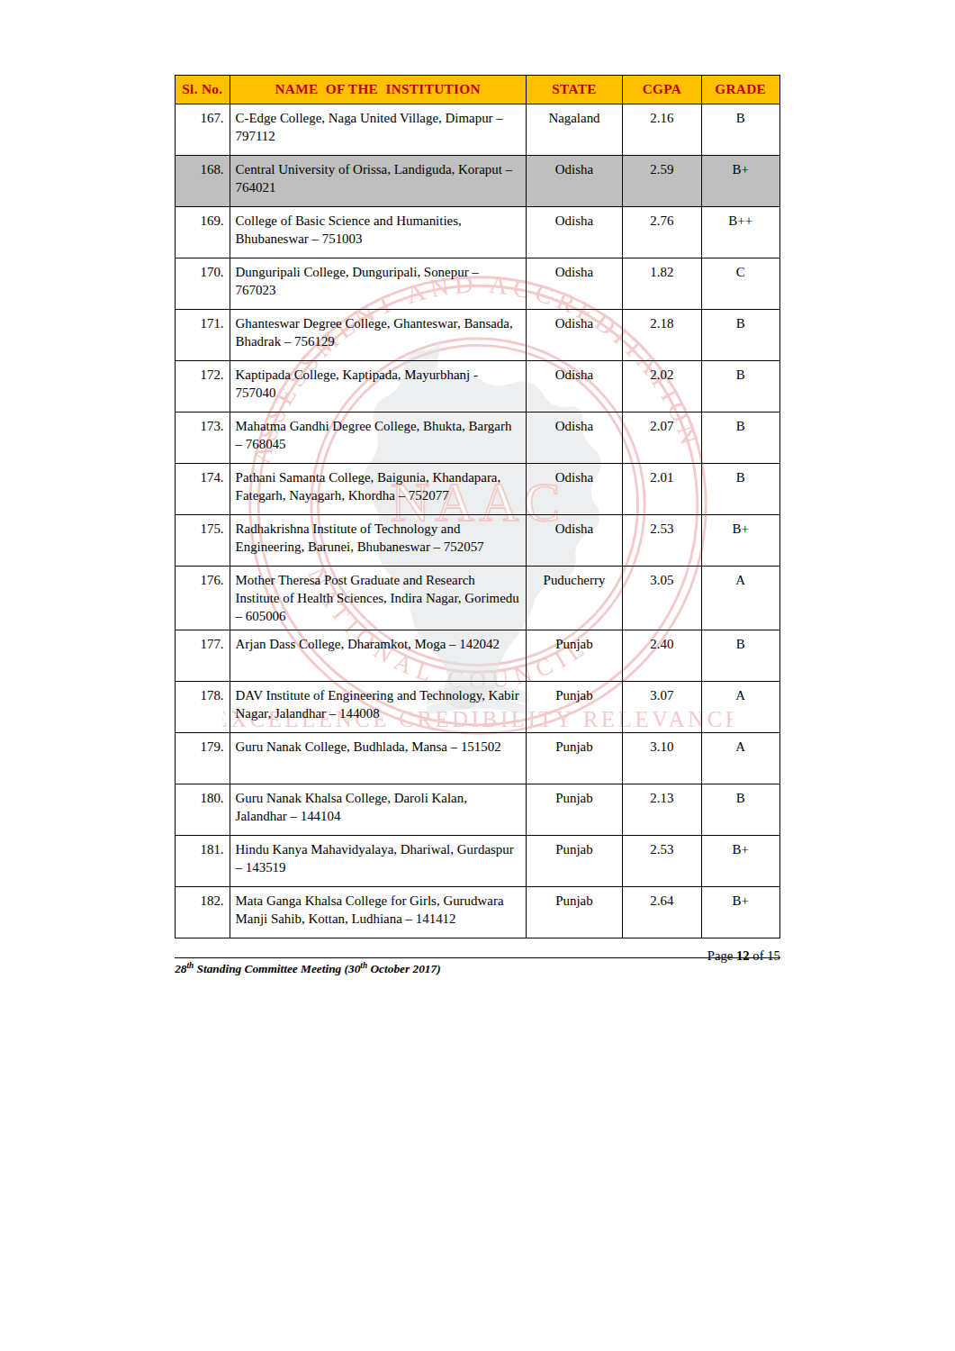ASSESSMENT AND ACCREDITATION NATIONAL COUNCIL NAAC EXCELLENCE CREDIBILITY RELEVANCE
| Sl. No. | NAME OF THE INSTITUTION | STATE | CGPA | GRADE |
| --- | --- | --- | --- | --- |
| 167. | C-Edge College, Naga United Village, Dimapur – 797112 | Nagaland | 2.16 | B |
| 168. | Central University of Orissa, Landiguda, Koraput – 764021 | Odisha | 2.59 | B+ |
| 169. | College of Basic Science and Humanities, Bhubaneswar – 751003 | Odisha | 2.76 | B++ |
| 170. | Dunguripali College, Dunguripali, Sonepur – 767023 | Odisha | 1.82 | C |
| 171. | Ghanteswar Degree College, Ghanteswar, Bansada, Bhadrak – 756129 | Odisha | 2.18 | B |
| 172. | Kaptipada College, Kaptipada, Mayurbhanj - 757040 | Odisha | 2.02 | B |
| 173. | Mahatma Gandhi Degree College, Bhukta, Bargarh – 768045 | Odisha | 2.07 | B |
| 174. | Pathani Samanta College, Baigunia, Khandapara, Fategarh, Nayagarh, Khordha – 752077 | Odisha | 2.01 | B |
| 175. | Radhakrishna Institute of Technology and Engineering, Barunei, Bhubaneswar – 752057 | Odisha | 2.53 | B+ |
| 176. | Mother Theresa Post Graduate and Research Institute of Health Sciences, Indira Nagar, Gorimedu – 605006 | Puducherry | 3.05 | A |
| 177. | Arjan Dass College, Dharamkot, Moga – 142042 | Punjab | 2.40 | B |
| 178. | DAV Institute of Engineering and Technology, Kabir Nagar, Jalandhar – 144008 | Punjab | 3.07 | A |
| 179. | Guru Nanak College, Budhlada, Mansa – 151502 | Punjab | 3.10 | A |
| 180. | Guru Nanak Khalsa College, Daroli Kalan, Jalandhar – 144104 | Punjab | 2.13 | B |
| 181. | Hindu Kanya Mahavidyalaya, Dhariwal, Gurdaspur – 143519 | Punjab | 2.53 | B+ |
| 182. | Mata Ganga Khalsa College for Girls, Gurudwara Manji Sahib, Kottan, Ludhiana – 141412 | Punjab | 2.64 | B+ |
Page 12 of 15
28th Standing Committee Meeting (30th October 2017)